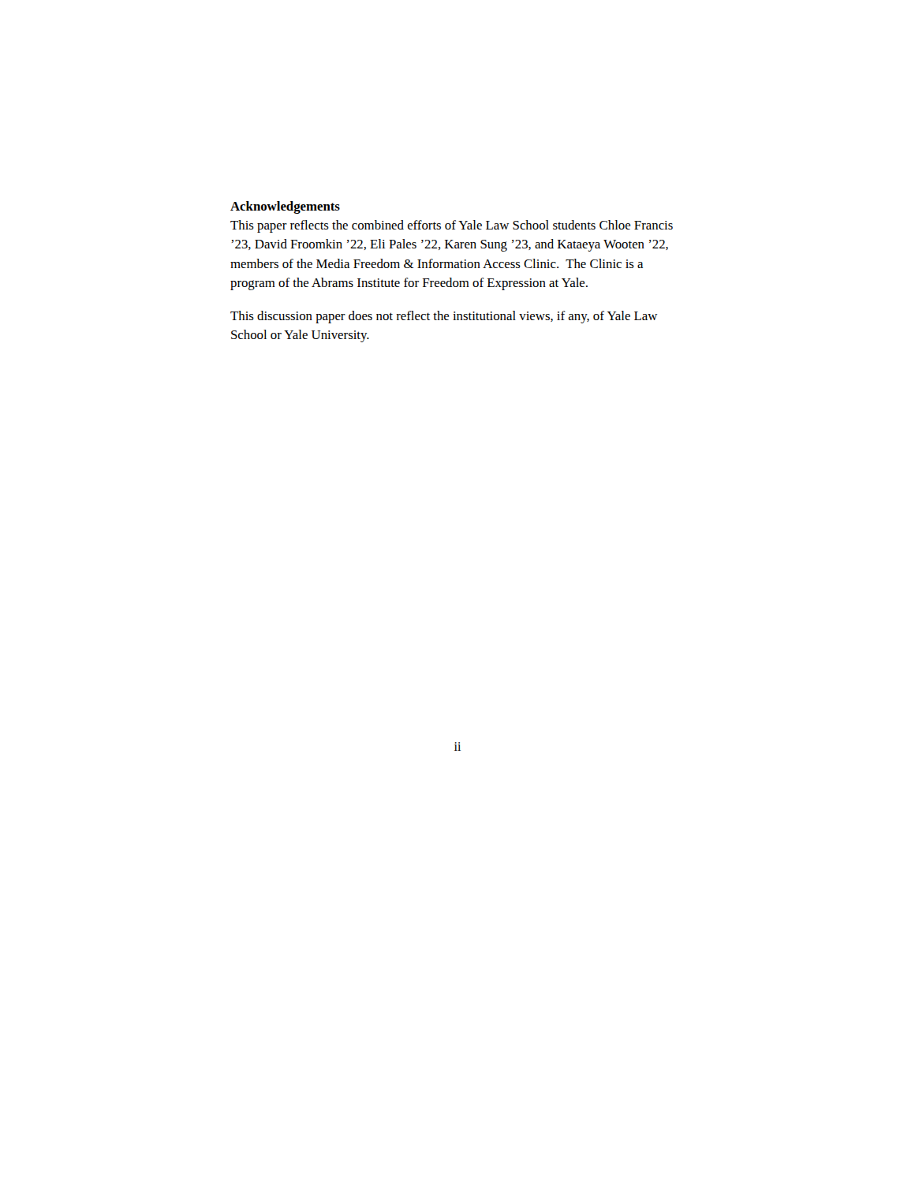Acknowledgements
This paper reflects the combined efforts of Yale Law School students Chloe Francis ’23, David Froomkin ’22, Eli Pales ’22, Karen Sung ’23, and Kataeya Wooten ’22, members of the Media Freedom & Information Access Clinic. The Clinic is a program of the Abrams Institute for Freedom of Expression at Yale.
This discussion paper does not reflect the institutional views, if any, of Yale Law School or Yale University.
ii